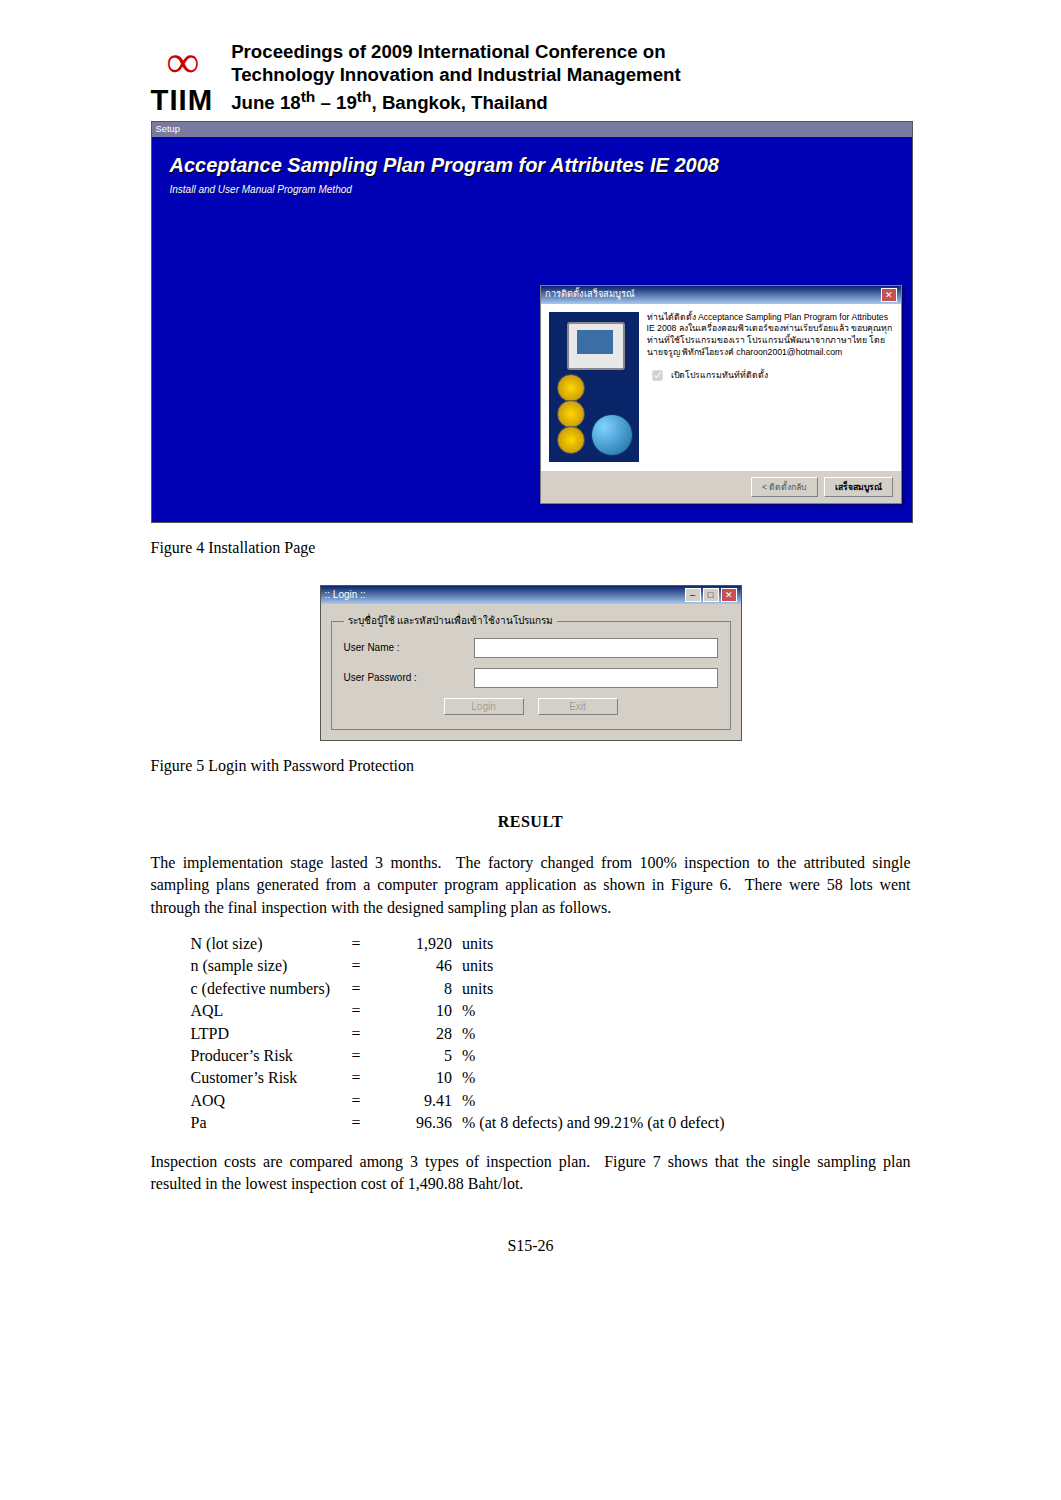∞ TIIM
Proceedings of 2009 International Conference on Technology Innovation and Industrial Management June 18th – 19th, Bangkok, Thailand
Setup
Acceptance Sampling Plan Program for Attributes IE 2008
Install and User Manual Program Method
การติดตั้งเสร็จสมบูรณ์ ✕
ท่านได้ติดตั้ง Acceptance Sampling Plan Program for Attributes IE 2008 ลงในเครื่องคอมพิวเตอร์ของท่านเรียบร้อยแล้ว ขอบคุณทุกท่านที่ใช้โปรแกรมของเรา โปรแกรมนี้พัฒนาจากภาษาไทย โดย นายจรูญ พิทักษ์ไอยรงค์ charoon2001@hotmail.com
เปิดโปรแกรมทันทีที่ติดตั้ง
< ติดตั้งกลับ เสร็จสมบูรณ์
Figure 4 Installation Page
:: Login :: –□✕
ระบุชื่อปู้ใช้ และรหัสป่านเพื่อเข้าใช้งานโปรแกรม
User Name :
User Password :
Login Exit
Figure 5 Login with Password Protection
RESULT
The implementation stage lasted 3 months. The factory changed from 100% inspection to the attributed single sampling plans generated from a computer program application as shown in Figure 6. There were 58 lots went through the final inspection with the designed sampling plan as follows.
| N (lot size) | = | 1,920 | units |
| n (sample size) | = | 46 | units |
| c (defective numbers) | = | 8 | units |
| AQL | = | 10 | % |
| LTPD | = | 28 | % |
| Producer’s Risk | = | 5 | % |
| Customer’s Risk | = | 10 | % |
| AOQ | = | 9.41 | % |
| Pa | = | 96.36 | % (at 8 defects) and 99.21% (at 0 defect) |
Inspection costs are compared among 3 types of inspection plan. Figure 7 shows that the single sampling plan resulted in the lowest inspection cost of 1,490.88 Baht/lot.
S15-26